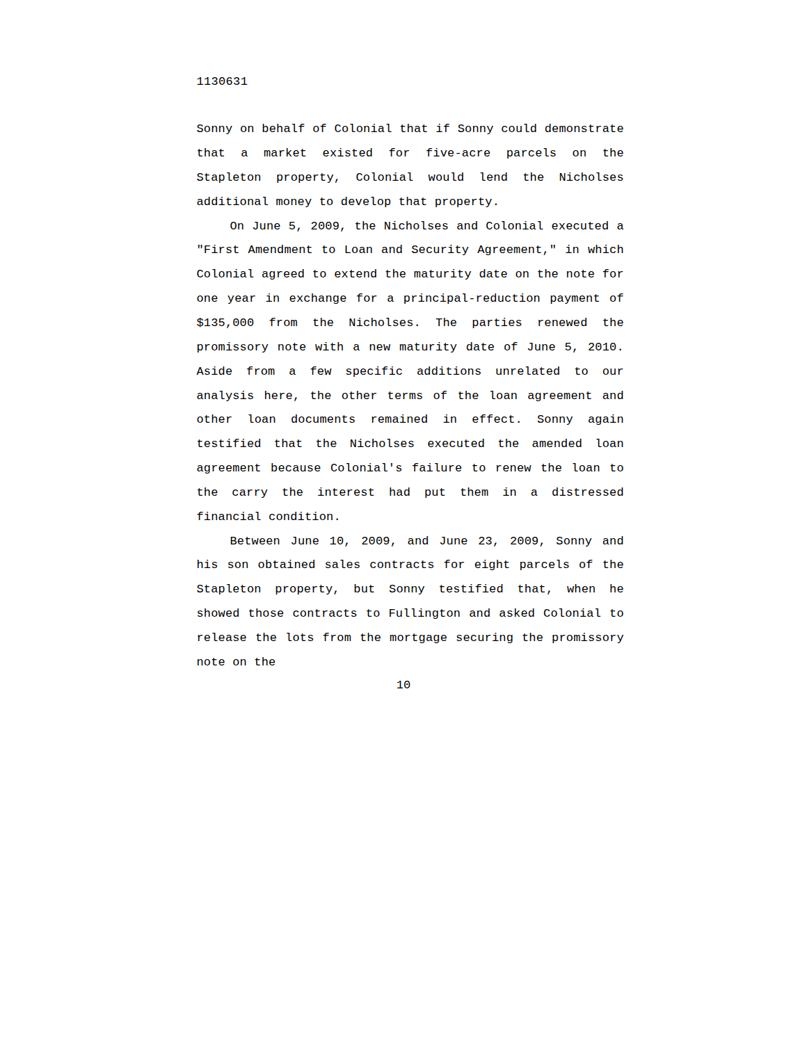1130631
Sonny on behalf of Colonial that if Sonny could demonstrate that a market existed for five-acre parcels on the Stapleton property, Colonial would lend the Nicholses additional money to develop that property.
On June 5, 2009, the Nicholses and Colonial executed a "First Amendment to Loan and Security Agreement," in which Colonial agreed to extend the maturity date on the note for one year in exchange for a principal-reduction payment of $135,000 from the Nicholses. The parties renewed the promissory note with a new maturity date of June 5, 2010. Aside from a few specific additions unrelated to our analysis here, the other terms of the loan agreement and other loan documents remained in effect. Sonny again testified that the Nicholses executed the amended loan agreement because Colonial's failure to renew the loan to the carry the interest had put them in a distressed financial condition.
Between June 10, 2009, and June 23, 2009, Sonny and his son obtained sales contracts for eight parcels of the Stapleton property, but Sonny testified that, when he showed those contracts to Fullington and asked Colonial to release the lots from the mortgage securing the promissory note on the
10